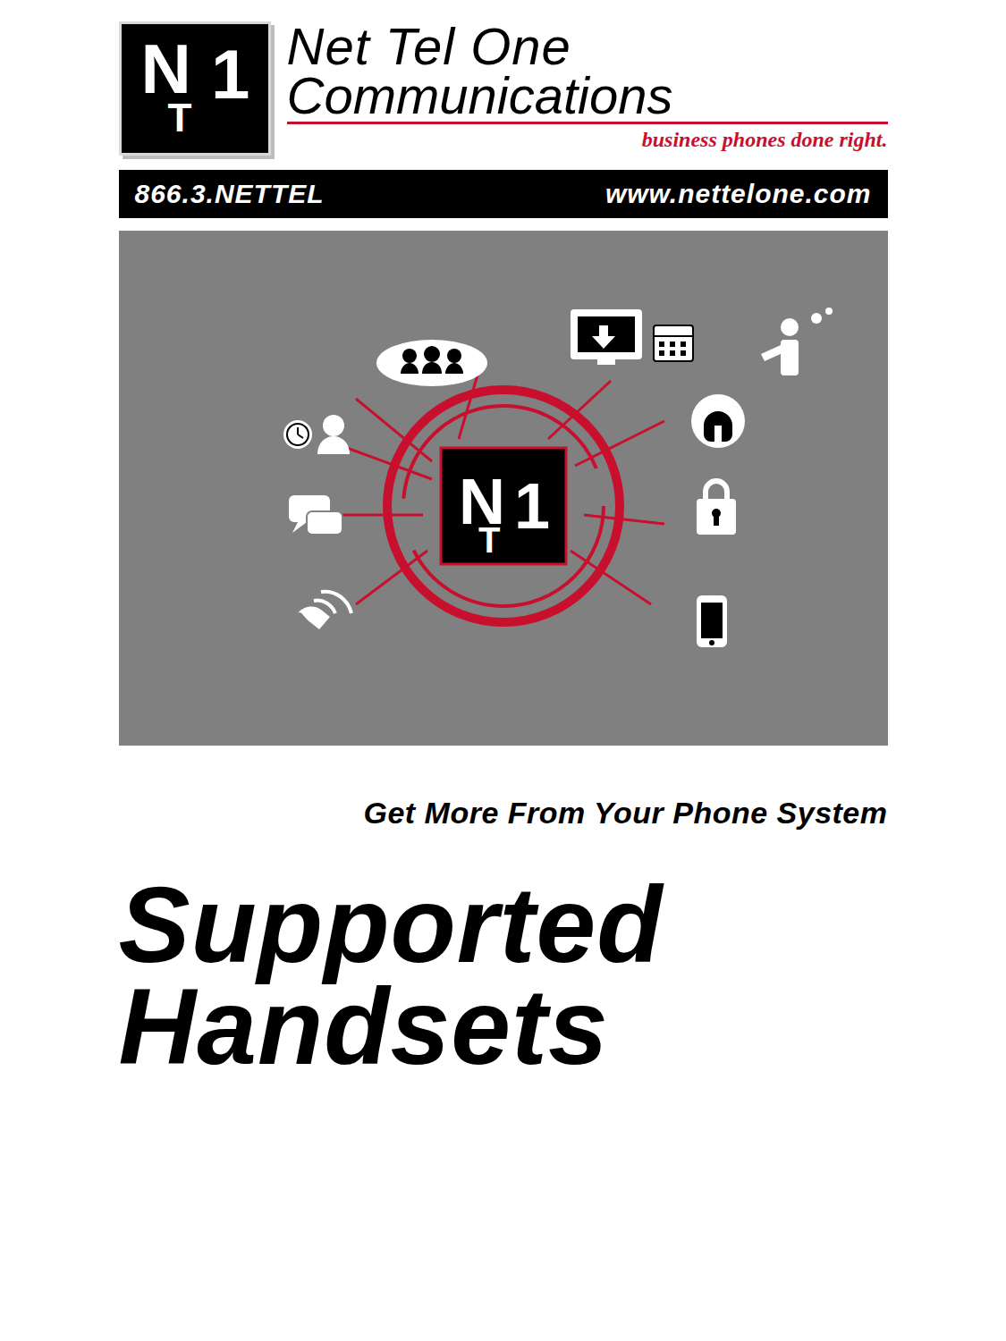N T 1
Net Tel One Communications
business phones done right.
866.3.NETTEL www.nettelone.com
NT1 feature hub diagram A central NT1 logo inside a red ring, with red lines radiating out to icons representing conferencing, file transfer, calendar, presence, headset, security, mobile, calling, chat and scheduling. N T 1
Get More From Your Phone System
Supported Handsets